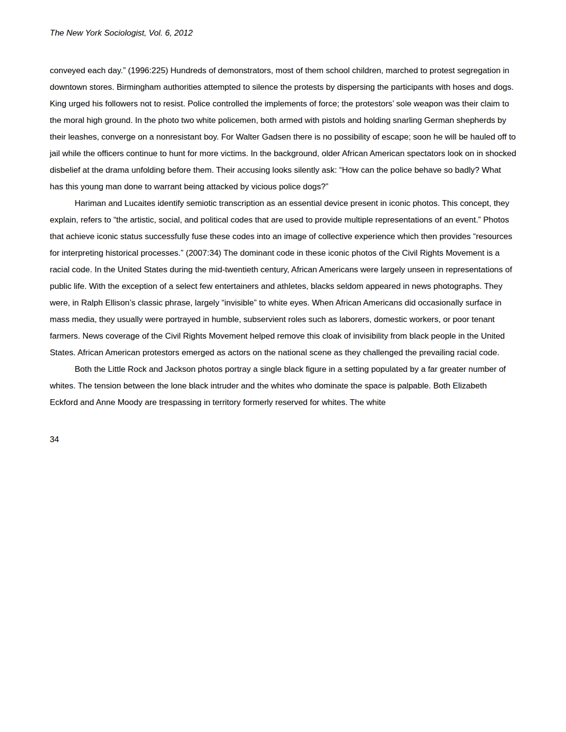The New York Sociologist, Vol. 6, 2012
conveyed each day.” (1996:225) Hundreds of demonstrators, most of them school children, marched to protest segregation in downtown stores. Birmingham authorities attempted to silence the protests by dispersing the participants with hoses and dogs. King urged his followers not to resist. Police controlled the implements of force; the protestors’ sole weapon was their claim to the moral high ground. In the photo two white policemen, both armed with pistols and holding snarling German shepherds by their leashes, converge on a nonresistant boy. For Walter Gadsen there is no possibility of escape; soon he will be hauled off to jail while the officers continue to hunt for more victims. In the background, older African American spectators look on in shocked disbelief at the drama unfolding before them. Their accusing looks silently ask: “How can the police behave so badly? What has this young man done to warrant being attacked by vicious police dogs?”
Hariman and Lucaites identify semiotic transcription as an essential device present in iconic photos. This concept, they explain, refers to “the artistic, social, and political codes that are used to provide multiple representations of an event.” Photos that achieve iconic status successfully fuse these codes into an image of collective experience which then provides “resources for interpreting historical processes.” (2007:34) The dominant code in these iconic photos of the Civil Rights Movement is a racial code. In the United States during the mid-twentieth century, African Americans were largely unseen in representations of public life. With the exception of a select few entertainers and athletes, blacks seldom appeared in news photographs. They were, in Ralph Ellison’s classic phrase, largely “invisible” to white eyes. When African Americans did occasionally surface in mass media, they usually were portrayed in humble, subservient roles such as laborers, domestic workers, or poor tenant farmers. News coverage of the Civil Rights Movement helped remove this cloak of invisibility from black people in the United States. African American protestors emerged as actors on the national scene as they challenged the prevailing racial code.
Both the Little Rock and Jackson photos portray a single black figure in a setting populated by a far greater number of whites. The tension between the lone black intruder and the whites who dominate the space is palpable. Both Elizabeth Eckford and Anne Moody are trespassing in territory formerly reserved for whites. The white
34